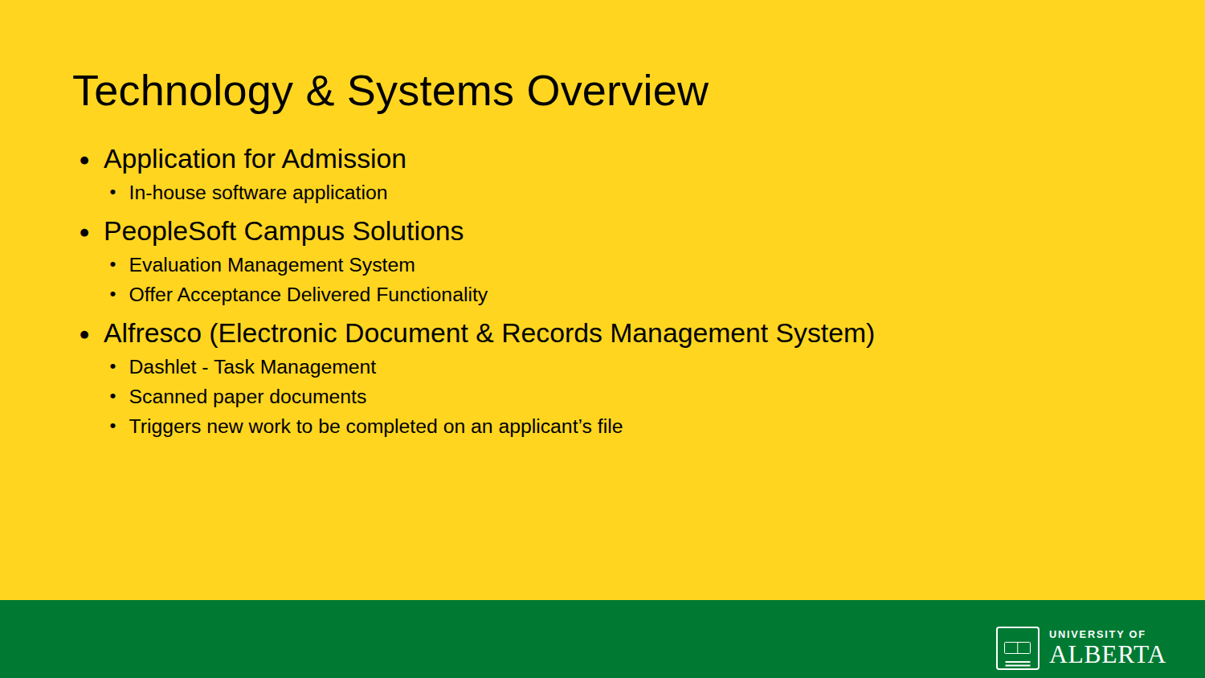Technology & Systems Overview
Application for Admission
In-house software application
PeopleSoft Campus Solutions
Evaluation Management System
Offer Acceptance Delivered Functionality
Alfresco (Electronic Document & Records Management System)
Dashlet - Task Management
Scanned paper documents
Triggers new work to be completed on an applicant’s file
UNIVERSITY OF
ALBERTA